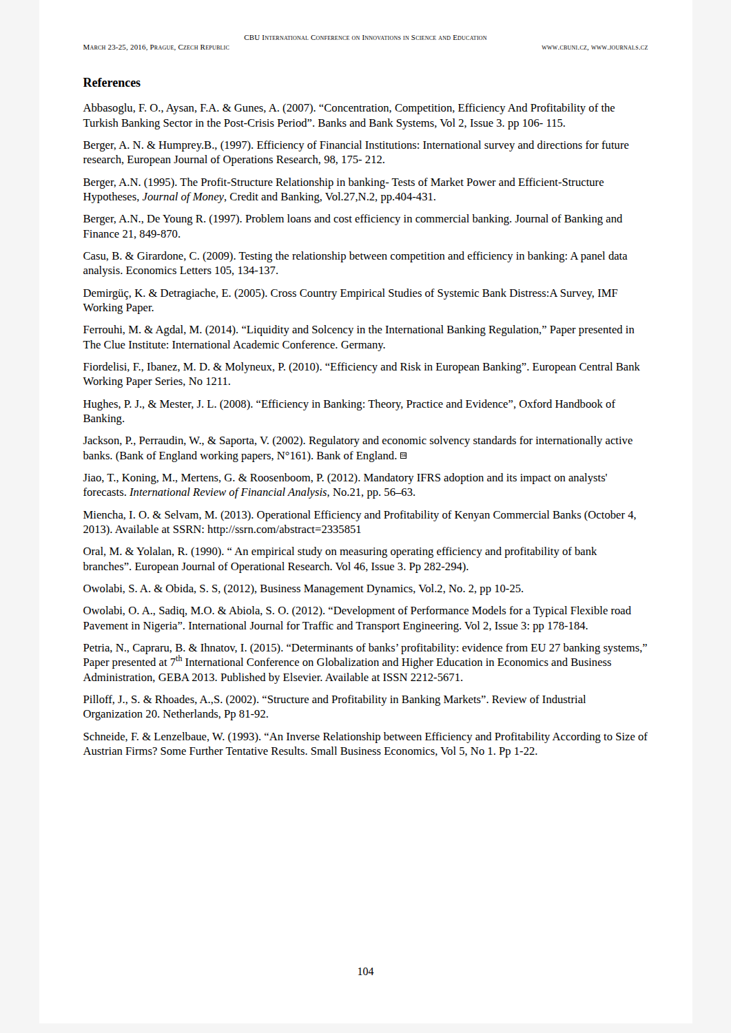CBU International Conference on Innovations in Science and Education March 23-25, 2016, Prague, Czech Republic www.cbuni.cz, www.journals.cz
References
Abbasoglu, F. O., Aysan, F.A. & Gunes, A. (2007). “Concentration, Competition, Efficiency And Profitability of the Turkish Banking Sector in the Post-Crisis Period”. Banks and Bank Systems, Vol 2, Issue 3. pp 106- 115.
Berger, A. N. & Humprey.B., (1997). Efficiency of Financial Institutions: International survey and directions for future research, European Journal of Operations Research, 98, 175- 212.
Berger, A.N. (1995). The Profit-Structure Relationship in banking- Tests of Market Power and Efficient-Structure Hypotheses, Journal of Money, Credit and Banking, Vol.27,N.2, pp.404-431.
Berger, A.N., De Young R. (1997). Problem loans and cost efficiency in commercial banking. Journal of Banking and Finance 21, 849-870.
Casu, B. & Girardone, C. (2009). Testing the relationship between competition and efficiency in banking: A panel data analysis. Economics Letters 105, 134-137.
Demirgüç, K. & Detragiache, E. (2005). Cross Country Empirical Studies of Systemic Bank Distress:A Survey, IMF Working Paper.
Ferrouhi, M. & Agdal, M. (2014). “Liquidity and Solcency in the International Banking Regulation,” Paper presented in The Clue Institute: International Academic Conference. Germany.
Fiordelisi, F., Ibanez, M. D. & Molyneux, P. (2010). “Efficiency and Risk in European Banking”. European Central Bank Working Paper Series, No 1211.
Hughes, P. J., & Mester, J. L. (2008). “Efficiency in Banking: Theory, Practice and Evidence”, Oxford Handbook of Banking.
Jackson, P., Perraudin, W., & Saporta, V. (2002). Regulatory and economic solvency standards for internationally active banks. (Bank of England working papers, N°161). Bank of England. SEP
Jiao, T., Koning, M., Mertens, G. & Roosenboom, P. (2012). Mandatory IFRS adoption and its impact on analysts' forecasts. International Review of Financial Analysis, No.21, pp. 56–63.
Miencha, I. O. & Selvam, M. (2013). Operational Efficiency and Profitability of Kenyan Commercial Banks (October 4, 2013). Available at SSRN: http://ssrn.com/abstract=2335851
Oral, M. & Yolalan, R. (1990). “ An empirical study on measuring operating efficiency and profitability of bank branches”. European Journal of Operational Research. Vol 46, Issue 3. Pp 282-294).
Owolabi, S. A. & Obida, S. S, (2012), Business Management Dynamics, Vol.2, No. 2, pp 10-25.
Owolabi, O. A., Sadiq, M.O. & Abiola, S. O. (2012). “Development of Performance Models for a Typical Flexible road Pavement in Nigeria”. International Journal for Traffic and Transport Engineering. Vol 2, Issue 3: pp 178-184.
Petria, N., Capraru, B. & Ihnatov, I. (2015). “Determinants of banks’ profitability: evidence from EU 27 banking systems,” Paper presented at 7th International Conference on Globalization and Higher Education in Economics and Business Administration, GEBA 2013. Published by Elsevier. Available at ISSN 2212-5671.
Pilloff, J., S. & Rhoades, A.,S. (2002). “Structure and Profitability in Banking Markets”. Review of Industrial Organization 20. Netherlands, Pp 81-92.
Schneide, F. & Lenzelbaue, W. (1993). “An Inverse Relationship between Efficiency and Profitability According to Size of Austrian Firms? Some Further Tentative Results. Small Business Economics, Vol 5, No 1. Pp 1-22.
104